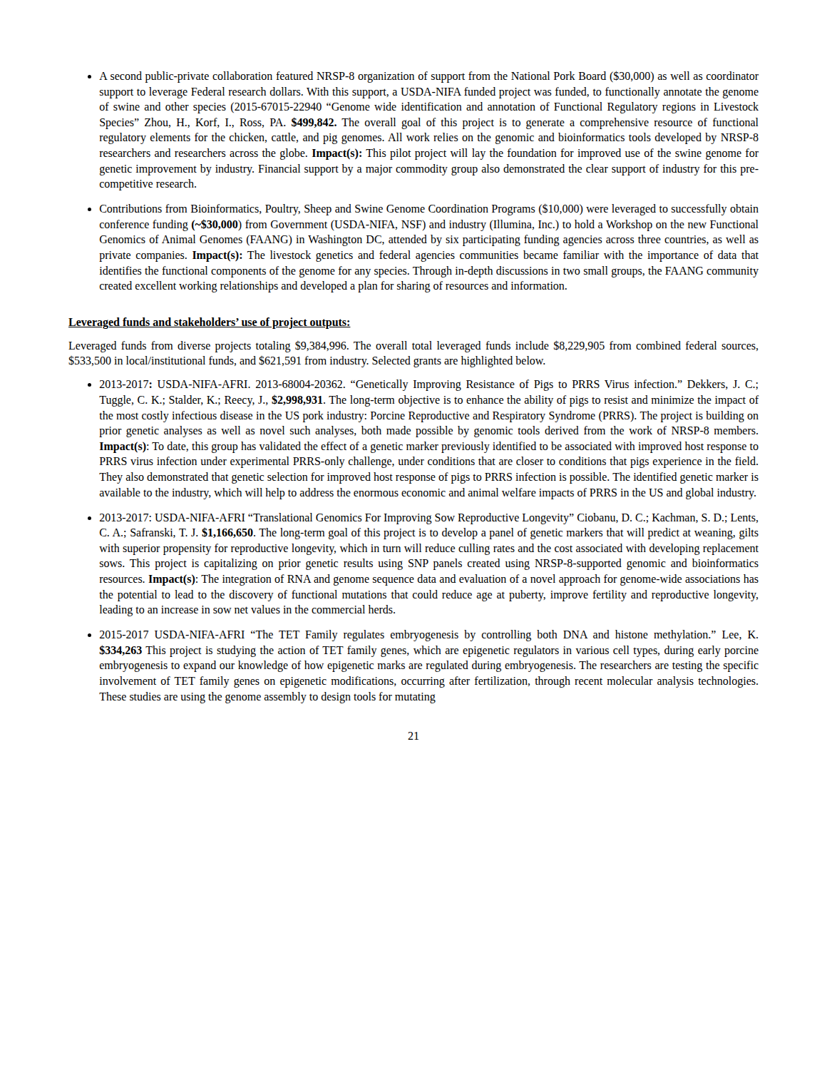A second public-private collaboration featured NRSP-8 organization of support from the National Pork Board ($30,000) as well as coordinator support to leverage Federal research dollars. With this support, a USDA-NIFA funded project was funded, to functionally annotate the genome of swine and other species (2015-67015-22940 “Genome wide identification and annotation of Functional Regulatory regions in Livestock Species” Zhou, H., Korf, I., Ross, PA. $499,842. The overall goal of this project is to generate a comprehensive resource of functional regulatory elements for the chicken, cattle, and pig genomes. All work relies on the genomic and bioinformatics tools developed by NRSP-8 researchers and researchers across the globe. Impact(s): This pilot project will lay the foundation for improved use of the swine genome for genetic improvement by industry. Financial support by a major commodity group also demonstrated the clear support of industry for this pre-competitive research.
Contributions from Bioinformatics, Poultry, Sheep and Swine Genome Coordination Programs ($10,000) were leveraged to successfully obtain conference funding (~$30,000) from Government (USDA-NIFA, NSF) and industry (Illumina, Inc.) to hold a Workshop on the new Functional Genomics of Animal Genomes (FAANG) in Washington DC, attended by six participating funding agencies across three countries, as well as private companies. Impact(s): The livestock genetics and federal agencies communities became familiar with the importance of data that identifies the functional components of the genome for any species. Through in-depth discussions in two small groups, the FAANG community created excellent working relationships and developed a plan for sharing of resources and information.
Leveraged funds and stakeholders’ use of project outputs:
Leveraged funds from diverse projects totaling $9,384,996. The overall total leveraged funds include $8,229,905 from combined federal sources, $533,500 in local/institutional funds, and $621,591 from industry. Selected grants are highlighted below.
2013-2017: USDA-NIFA-AFRI. 2013-68004-20362. “Genetically Improving Resistance of Pigs to PRRS Virus infection.” Dekkers, J. C.; Tuggle, C. K.; Stalder, K.; Reecy, J., $2,998,931. The long-term objective is to enhance the ability of pigs to resist and minimize the impact of the most costly infectious disease in the US pork industry: Porcine Reproductive and Respiratory Syndrome (PRRS). The project is building on prior genetic analyses as well as novel such analyses, both made possible by genomic tools derived from the work of NRSP-8 members. Impact(s): To date, this group has validated the effect of a genetic marker previously identified to be associated with improved host response to PRRS virus infection under experimental PRRS-only challenge, under conditions that are closer to conditions that pigs experience in the field. They also demonstrated that genetic selection for improved host response of pigs to PRRS infection is possible. The identified genetic marker is available to the industry, which will help to address the enormous economic and animal welfare impacts of PRRS in the US and global industry.
2013-2017: USDA-NIFA-AFRI “Translational Genomics For Improving Sow Reproductive Longevity” Ciobanu, D. C.; Kachman, S. D.; Lents, C. A.; Safranski, T. J. $1,166,650. The long-term goal of this project is to develop a panel of genetic markers that will predict at weaning, gilts with superior propensity for reproductive longevity, which in turn will reduce culling rates and the cost associated with developing replacement sows. This project is capitalizing on prior genetic results using SNP panels created using NRSP-8-supported genomic and bioinformatics resources. Impact(s): The integration of RNA and genome sequence data and evaluation of a novel approach for genome-wide associations has the potential to lead to the discovery of functional mutations that could reduce age at puberty, improve fertility and reproductive longevity, leading to an increase in sow net values in the commercial herds.
2015-2017 USDA-NIFA-AFRI “The TET Family regulates embryogenesis by controlling both DNA and histone methylation.” Lee, K. $334,263 This project is studying the action of TET family genes, which are epigenetic regulators in various cell types, during early porcine embryogenesis to expand our knowledge of how epigenetic marks are regulated during embryogenesis. The researchers are testing the specific involvement of TET family genes on epigenetic modifications, occurring after fertilization, through recent molecular analysis technologies. These studies are using the genome assembly to design tools for mutating
21